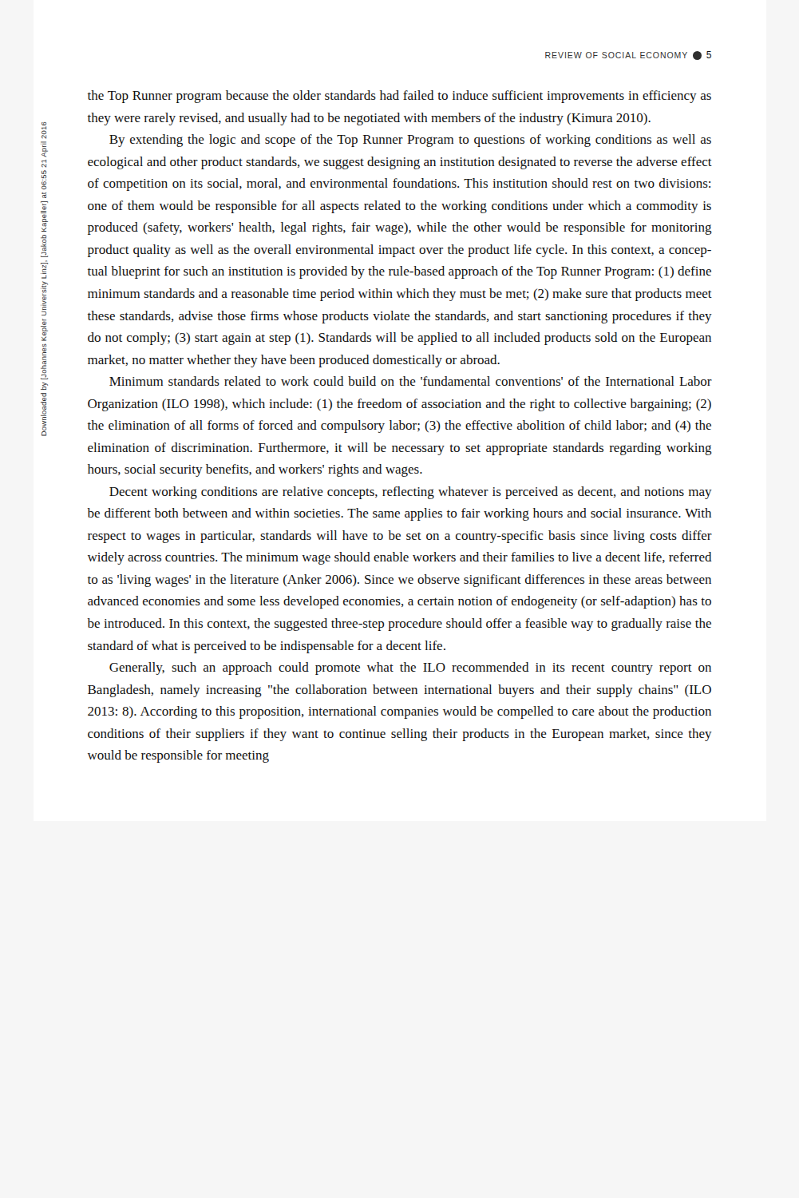Downloaded by [Johannes Kepler University Linz], [Jakob Kapeller] at 06:55 21 April 2016
Review of Social Economy 5
the Top Runner program because the older standards had failed to induce sufficient improvements in efficiency as they were rarely revised, and usually had to be negotiated with members of the industry (Kimura 2010).
By extending the logic and scope of the Top Runner Program to questions of working conditions as well as ecological and other product standards, we suggest designing an institution designated to reverse the adverse effect of competition on its social, moral, and environmental foundations. This institution should rest on two divisions: one of them would be responsible for all aspects related to the working conditions under which a commodity is produced (safety, workers' health, legal rights, fair wage), while the other would be responsible for monitoring product quality as well as the overall environmental impact over the product life cycle. In this context, a conceptual blueprint for such an institution is provided by the rule-based approach of the Top Runner Program: (1) define minimum standards and a reasonable time period within which they must be met; (2) make sure that products meet these standards, advise those firms whose products violate the standards, and start sanctioning procedures if they do not comply; (3) start again at step (1). Standards will be applied to all included products sold on the European market, no matter whether they have been produced domestically or abroad.
Minimum standards related to work could build on the 'fundamental conventions' of the International Labor Organization (ILO 1998), which include: (1) the freedom of association and the right to collective bargaining; (2) the elimination of all forms of forced and compulsory labor; (3) the effective abolition of child labor; and (4) the elimination of discrimination. Furthermore, it will be necessary to set appropriate standards regarding working hours, social security benefits, and workers' rights and wages.
Decent working conditions are relative concepts, reflecting whatever is perceived as decent, and notions may be different both between and within societies. The same applies to fair working hours and social insurance. With respect to wages in particular, standards will have to be set on a country-specific basis since living costs differ widely across countries. The minimum wage should enable workers and their families to live a decent life, referred to as 'living wages' in the literature (Anker 2006). Since we observe significant differences in these areas between advanced economies and some less developed economies, a certain notion of endogeneity (or self-adaption) has to be introduced. In this context, the suggested three-step procedure should offer a feasible way to gradually raise the standard of what is perceived to be indispensable for a decent life.
Generally, such an approach could promote what the ILO recommended in its recent country report on Bangladesh, namely increasing "the collaboration between international buyers and their supply chains" (ILO 2013: 8). According to this proposition, international companies would be compelled to care about the production conditions of their suppliers if they want to continue selling their products in the European market, since they would be responsible for meeting